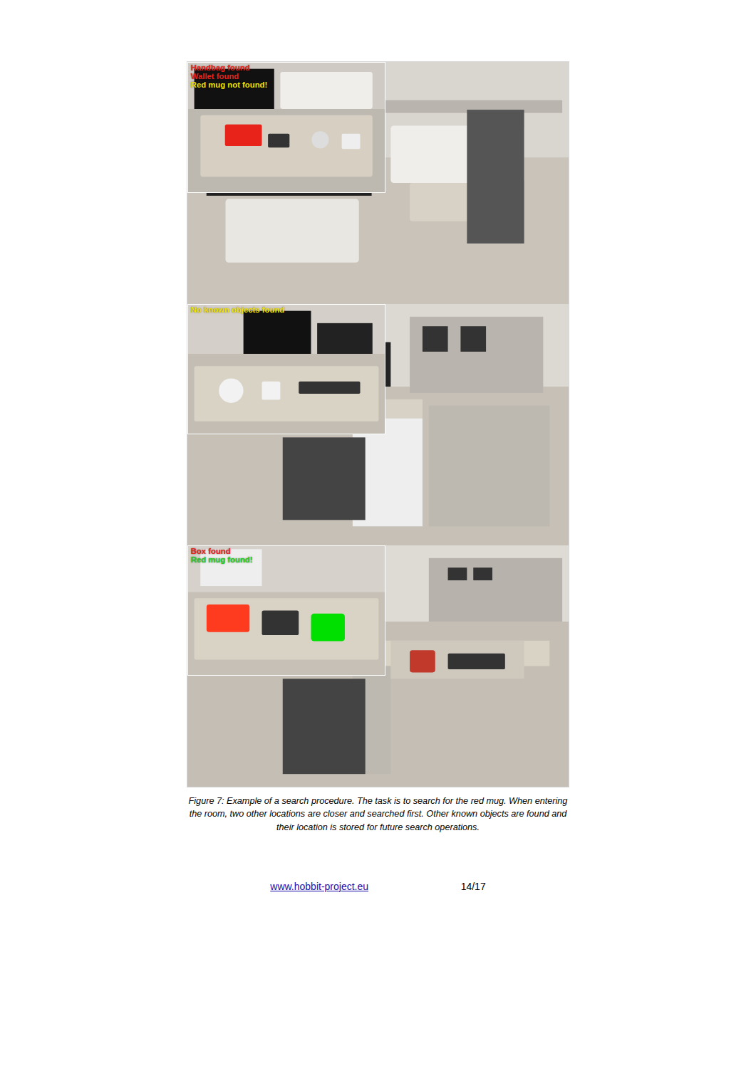Handbag found
Wallet found
Red mug not found!
No known objects found
Box found
Red mug found!
Figure 7: Example of a search procedure. The task is to search for the red mug. When entering the room, two other locations are closer and searched first. Other known objects are found and their location is stored for future search operations.
www.hobbit-project.eu 14/17